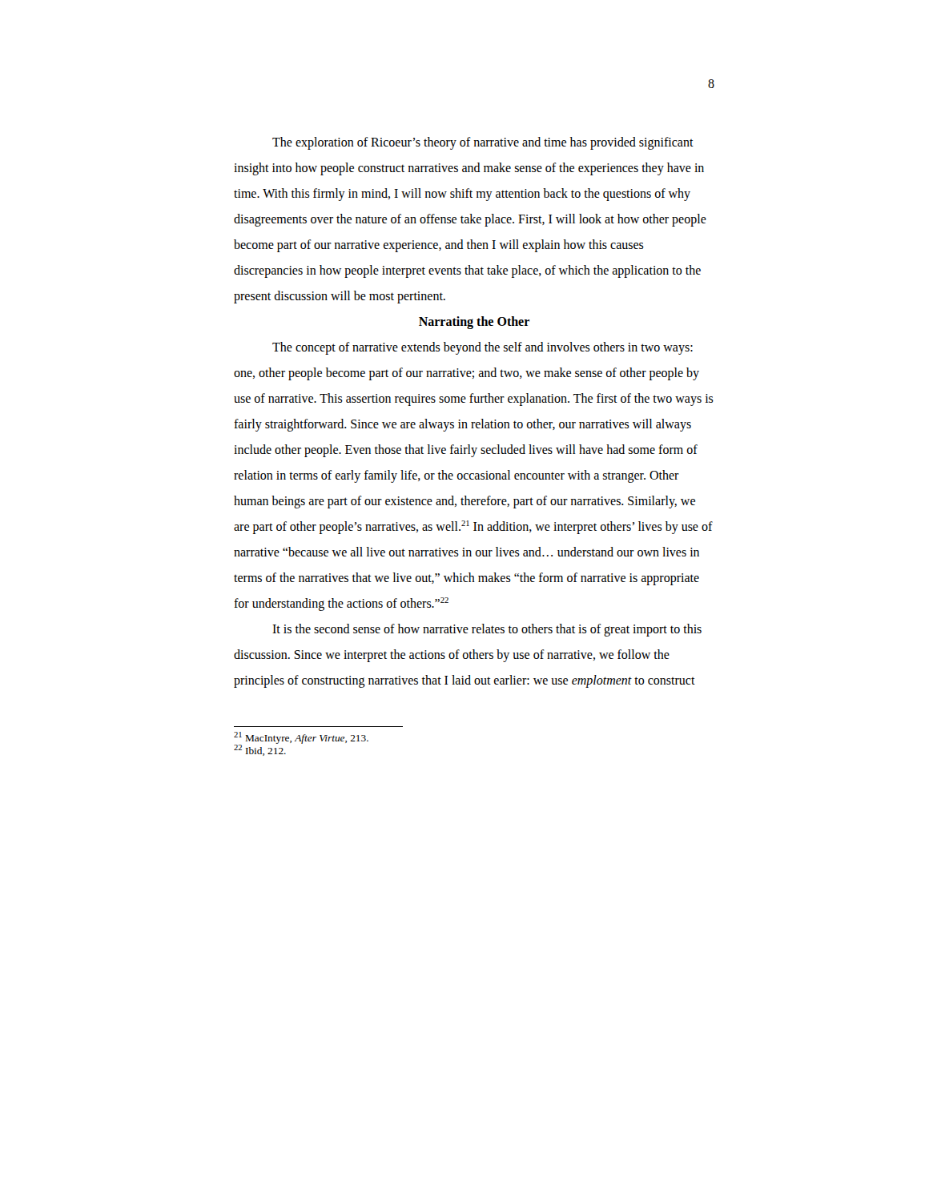8
The exploration of Ricoeur’s theory of narrative and time has provided significant insight into how people construct narratives and make sense of the experiences they have in time. With this firmly in mind, I will now shift my attention back to the questions of why disagreements over the nature of an offense take place. First, I will look at how other people become part of our narrative experience, and then I will explain how this causes discrepancies in how people interpret events that take place, of which the application to the present discussion will be most pertinent.
Narrating the Other
The concept of narrative extends beyond the self and involves others in two ways: one, other people become part of our narrative; and two, we make sense of other people by use of narrative. This assertion requires some further explanation. The first of the two ways is fairly straightforward. Since we are always in relation to other, our narratives will always include other people. Even those that live fairly secluded lives will have had some form of relation in terms of early family life, or the occasional encounter with a stranger. Other human beings are part of our existence and, therefore, part of our narratives. Similarly, we are part of other people’s narratives, as well.21 In addition, we interpret others’ lives by use of narrative “because we all live out narratives in our lives and… understand our own lives in terms of the narratives that we live out,” which makes “the form of narrative is appropriate for understanding the actions of others.”22
It is the second sense of how narrative relates to others that is of great import to this discussion. Since we interpret the actions of others by use of narrative, we follow the principles of constructing narratives that I laid out earlier: we use emplotment to construct
21 MacIntyre, After Virtue, 213.
22 Ibid, 212.